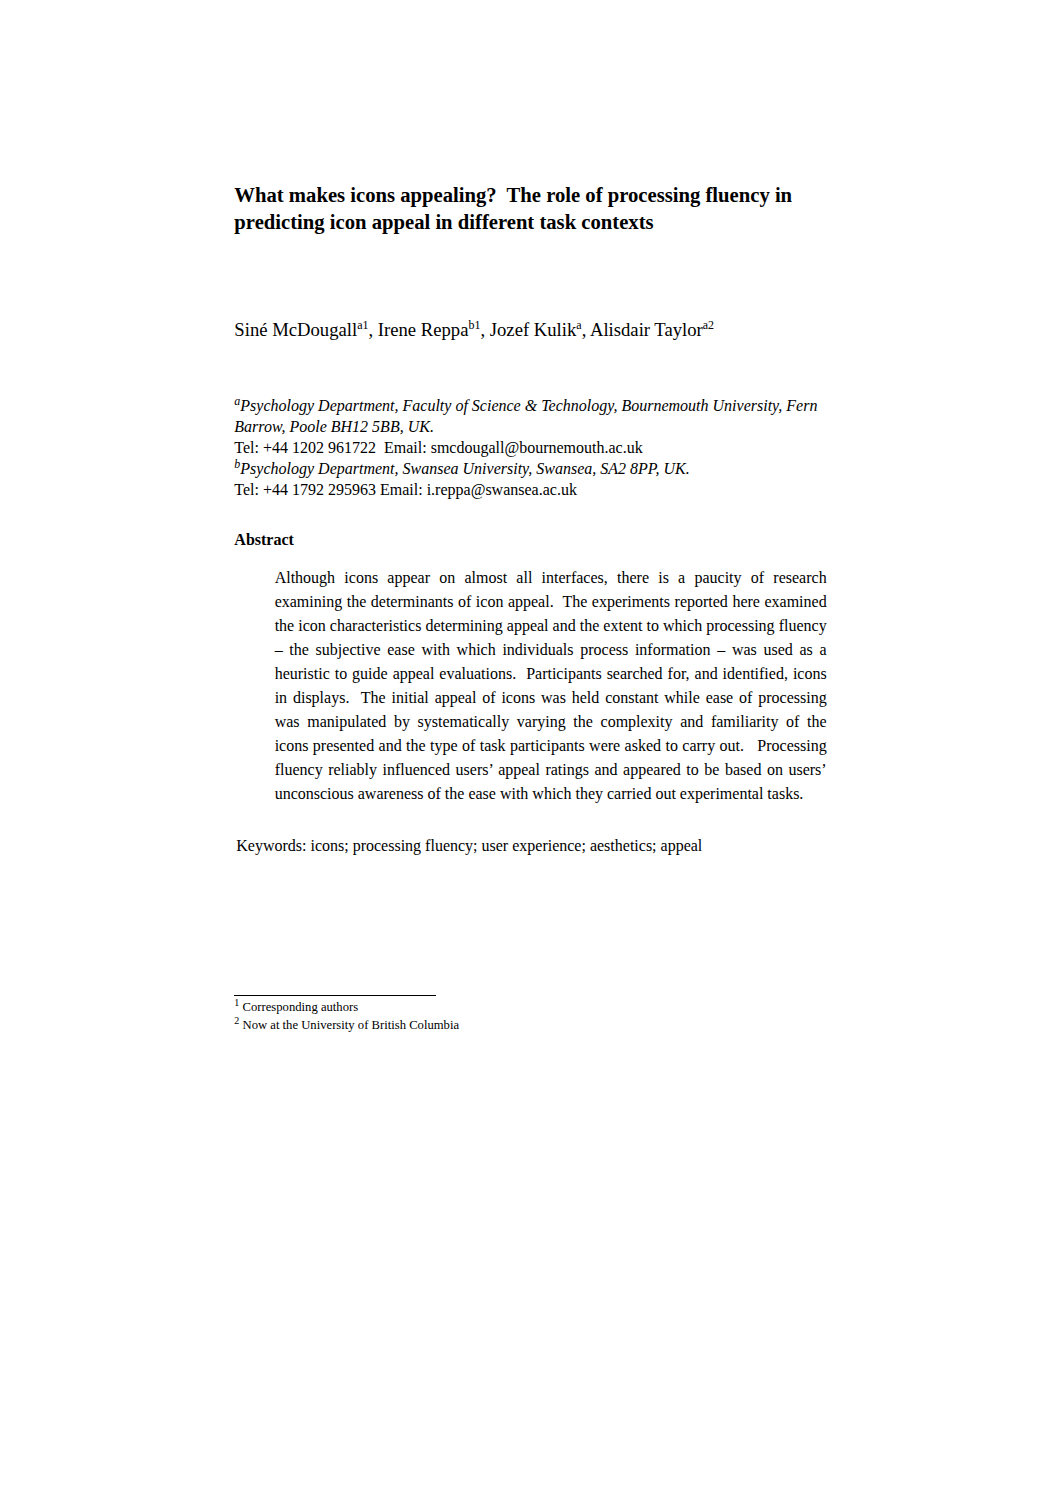What makes icons appealing? The role of processing fluency in predicting icon appeal in different task contexts
Siné McDougalla1, Irene Reppab1, Jozef Kulika, Alisdair Taylora2
aPsychology Department, Faculty of Science & Technology, Bournemouth University, Fern Barrow, Poole BH12 5BB, UK. Tel: +44 1202 961722 Email: smcdougall@bournemouth.ac.uk bPsychology Department, Swansea University, Swansea, SA2 8PP, UK. Tel: +44 1792 295963 Email: i.reppa@swansea.ac.uk
Abstract
Although icons appear on almost all interfaces, there is a paucity of research examining the determinants of icon appeal. The experiments reported here examined the icon characteristics determining appeal and the extent to which processing fluency – the subjective ease with which individuals process information – was used as a heuristic to guide appeal evaluations. Participants searched for, and identified, icons in displays. The initial appeal of icons was held constant while ease of processing was manipulated by systematically varying the complexity and familiarity of the icons presented and the type of task participants were asked to carry out. Processing fluency reliably influenced users’ appeal ratings and appeared to be based on users’ unconscious awareness of the ease with which they carried out experimental tasks.
Keywords: icons; processing fluency; user experience; aesthetics; appeal
1 Corresponding authors
2 Now at the University of British Columbia